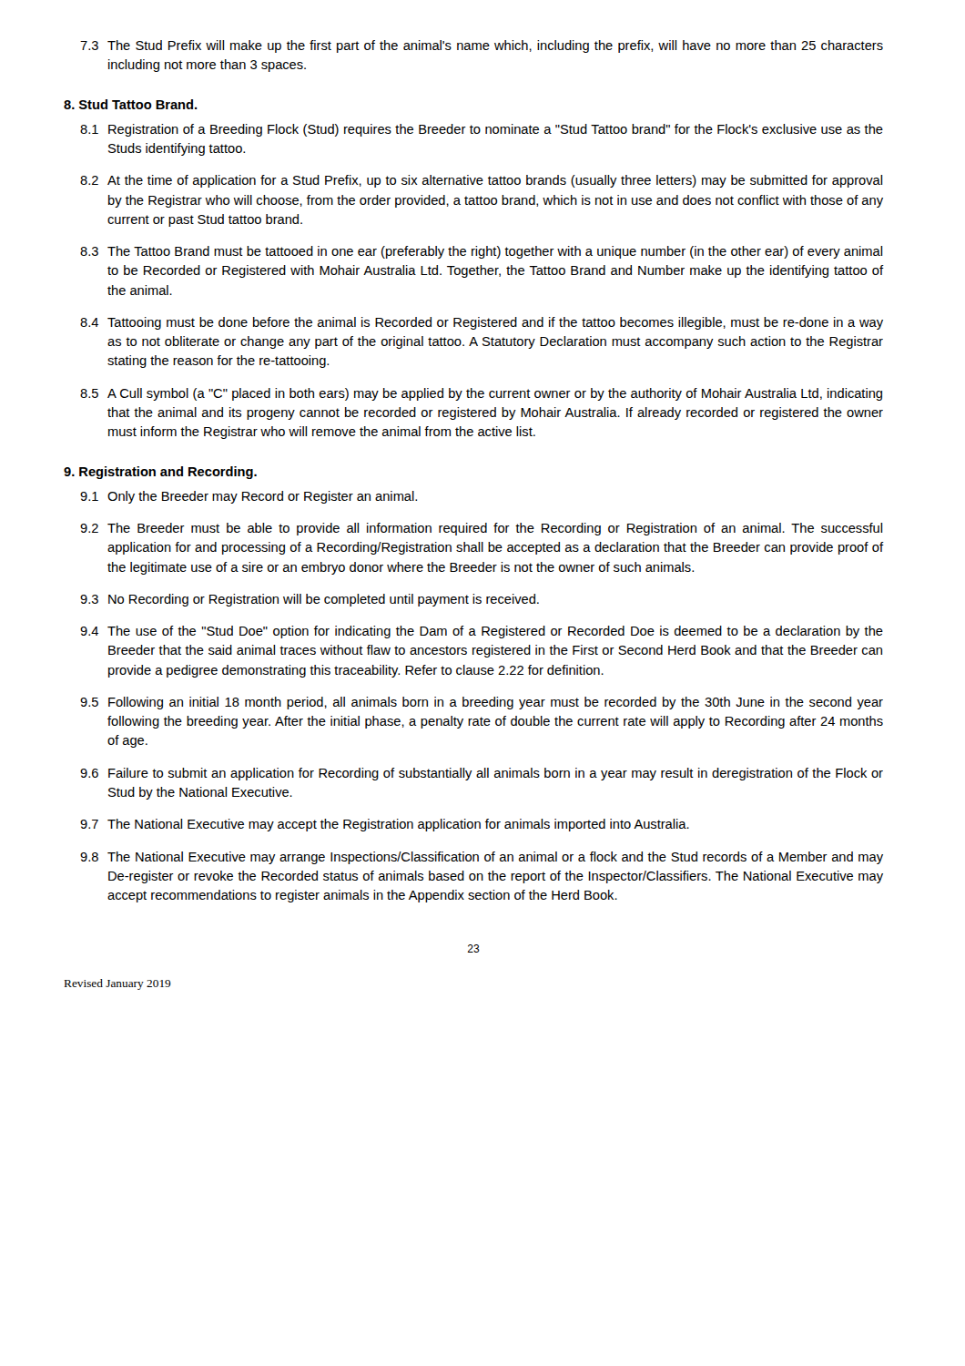7.3
The Stud Prefix will make up the first part of the animal's name which, including the prefix, will have no more than 25 characters including not more than 3 spaces.
8. Stud Tattoo Brand.
8.1
Registration of a Breeding Flock (Stud) requires the Breeder to nominate a "Stud Tattoo brand" for the Flock's exclusive use as the Studs identifying tattoo.
8.2
At the time of application for a Stud Prefix, up to six alternative tattoo brands (usually three letters) may be submitted for approval by the Registrar who will choose, from the order provided, a tattoo brand, which is not in use and does not conflict with those of any current or past Stud tattoo brand.
8.3
The Tattoo Brand must be tattooed in one ear (preferably the right) together with a unique number (in the other ear) of every animal to be Recorded or Registered with Mohair Australia Ltd. Together, the Tattoo Brand and Number make up the identifying tattoo of the animal.
8.4
Tattooing must be done before the animal is Recorded or Registered and if the tattoo becomes illegible, must be re-done in a way as to not obliterate or change any part of the original tattoo. A Statutory Declaration must accompany such action to the Registrar stating the reason for the re-tattooing.
8.5
A Cull symbol (a "C" placed in both ears) may be applied by the current owner or by the authority of Mohair Australia Ltd, indicating that the animal and its progeny cannot be recorded or registered by Mohair Australia. If already recorded or registered the owner must inform the Registrar who will remove the animal from the active list.
9. Registration and Recording.
9.1
Only the Breeder may Record or Register an animal.
9.2
The Breeder must be able to provide all information required for the Recording or Registration of an animal. The successful application for and processing of a Recording/Registration shall be accepted as a declaration that the Breeder can provide proof of the legitimate use of a sire or an embryo donor where the Breeder is not the owner of such animals.
9.3
No Recording or Registration will be completed until payment is received.
9.4
The use of the "Stud Doe" option for indicating the Dam of a Registered or Recorded Doe is deemed to be a declaration by the Breeder that the said animal traces without flaw to ancestors registered in the First or Second Herd Book and that the Breeder can provide a pedigree demonstrating this traceability. Refer to clause 2.22 for definition.
9.5
Following an initial 18 month period, all animals born in a breeding year must be recorded by the 30th June in the second year following the breeding year. After the initial phase, a penalty rate of double the current rate will apply to Recording after 24 months of age.
9.6
Failure to submit an application for Recording of substantially all animals born in a year may result in deregistration of the Flock or Stud by the National Executive.
9.7
The National Executive may accept the Registration application for animals imported into Australia.
9.8
The National Executive may arrange Inspections/Classification of an animal or a flock and the Stud records of a Member and may De-register or revoke the Recorded status of animals based on the report of the Inspector/Classifiers. The National Executive may accept recommendations to register animals in the Appendix section of the Herd Book.
23
Revised January 2019